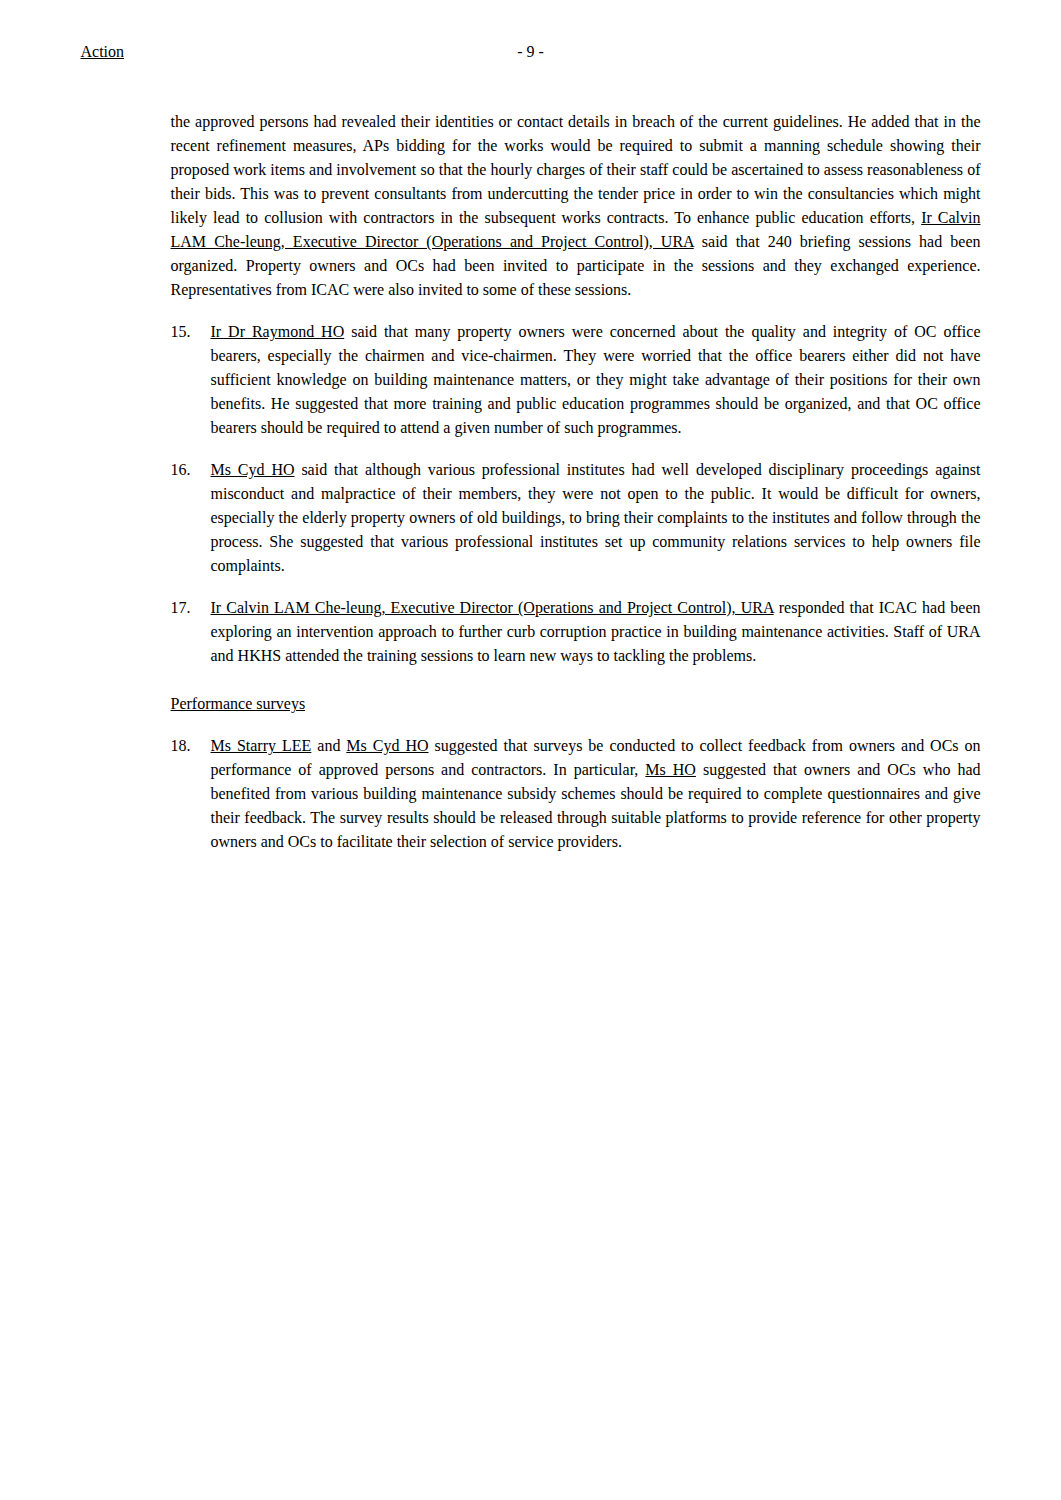Action
- 9 -
the approved persons had revealed their identities or contact details in breach of the current guidelines. He added that in the recent refinement measures, APs bidding for the works would be required to submit a manning schedule showing their proposed work items and involvement so that the hourly charges of their staff could be ascertained to assess reasonableness of their bids. This was to prevent consultants from undercutting the tender price in order to win the consultancies which might likely lead to collusion with contractors in the subsequent works contracts. To enhance public education efforts, Ir Calvin LAM Che-leung, Executive Director (Operations and Project Control), URA said that 240 briefing sessions had been organized. Property owners and OCs had been invited to participate in the sessions and they exchanged experience. Representatives from ICAC were also invited to some of these sessions.
15. Ir Dr Raymond HO said that many property owners were concerned about the quality and integrity of OC office bearers, especially the chairmen and vice-chairmen. They were worried that the office bearers either did not have sufficient knowledge on building maintenance matters, or they might take advantage of their positions for their own benefits. He suggested that more training and public education programmes should be organized, and that OC office bearers should be required to attend a given number of such programmes.
16. Ms Cyd HO said that although various professional institutes had well developed disciplinary proceedings against misconduct and malpractice of their members, they were not open to the public. It would be difficult for owners, especially the elderly property owners of old buildings, to bring their complaints to the institutes and follow through the process. She suggested that various professional institutes set up community relations services to help owners file complaints.
17. Ir Calvin LAM Che-leung, Executive Director (Operations and Project Control), URA responded that ICAC had been exploring an intervention approach to further curb corruption practice in building maintenance activities. Staff of URA and HKHS attended the training sessions to learn new ways to tackling the problems.
Performance surveys
18. Ms Starry LEE and Ms Cyd HO suggested that surveys be conducted to collect feedback from owners and OCs on performance of approved persons and contractors. In particular, Ms HO suggested that owners and OCs who had benefited from various building maintenance subsidy schemes should be required to complete questionnaires and give their feedback. The survey results should be released through suitable platforms to provide reference for other property owners and OCs to facilitate their selection of service providers.